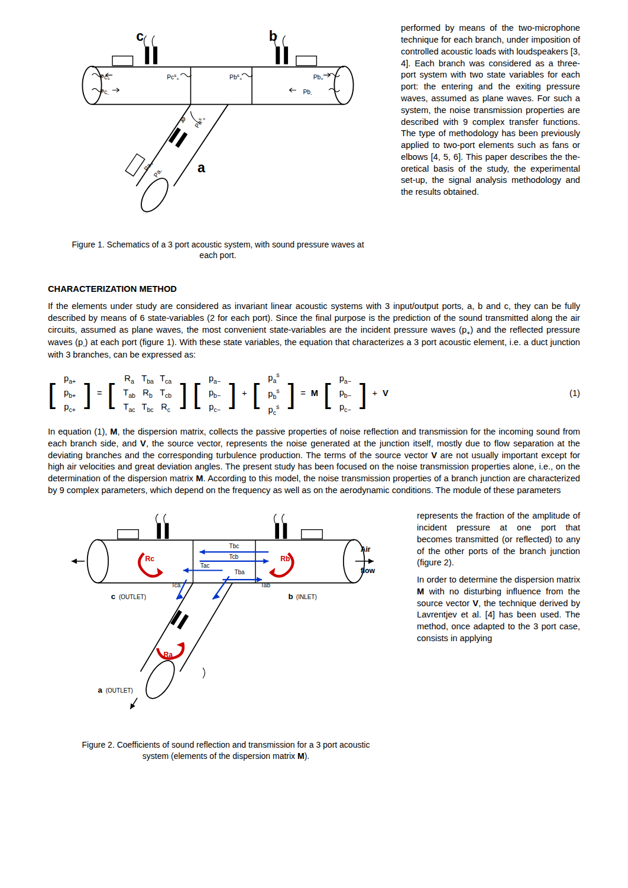c b a Pc+ Pc- Pcs+ Pbs+ Pb+ Pb- Pas+ Pa+ Pa- φ
Figure 1. Schematics of a 3 port acoustic system, with sound pressure waves at each port.
performed by means of the two-microphone technique for each branch, under imposition of controlled acoustic loads with loudspeakers [3, 4]. Each branch was considered as a three-port system with two state variables for each port: the entering and the exiting pressure waves, assumed as plane waves. For such a system, the noise transmission properties are described with 9 complex transfer functions. The type of methodology has been previously applied to two-port elements such as fans or elbows [4, 5, 6]. This paper describes the theoretical basis of the study, the experimental set-up, the signal analysis methodology and the results obtained.
Characterization Method
If the elements under study are considered as invariant linear acoustic systems with 3 input/output ports, a, b and c, they can be fully described by means of 6 state-variables (2 for each port). Since the final purpose is the prediction of the sound transmitted along the air circuits, assumed as plane waves, the most convenient state-variables are the incident pressure waves (p+) and the reflected pressure waves (p-) at each port (figure 1). With these state variables, the equation that characterizes a 3 port acoustic element, i.e. a duct junction with 3 branches, can be expressed as:
[
| p a+ |
| p b+ |
| p c+ |
] = [
| R a | T ba | T ca |
| T ab | R b | T cb |
| T ac | T bc | R c |
] [
| p a− |
| p b− |
| p c− |
] + [
| p a s |
| p b s |
| p c s |
] = M [
| p a− |
| p b− |
| p c− |
] + V (1)
In equation (1), M, the dispersion matrix, collects the passive properties of noise reflection and transmission for the incoming sound from each branch side, and V, the source vector, represents the noise generated at the junction itself, mostly due to flow separation at the deviating branches and the corresponding turbulence production. The terms of the source vector V are not usually important except for high air velocities and great deviation angles. The present study has been focused on the noise transmission properties alone, i.e., on the determination of the dispersion matrix M. According to this model, the noise transmission properties of a branch junction are characterized by 9 complex parameters, which depend on the frequency as well as on the aerodynamic conditions. The module of these parameters
Tbc Tcb Tac Tca Tba Tab Rc Rb Ra Air flow c (OUTLET) b (INLET) a (OUTLET)
Figure 2. Coefficients of sound reflection and transmission for a 3 port acoustic system (elements of the dispersion matrix M).
represents the fraction of the amplitude of incident pressure at one port that becomes transmitted (or reflected) to any of the other ports of the branch junction (figure 2).
In order to determine the dispersion matrix M with no disturbing influence from the source vector V, the technique derived by Lavrentjev et al. [4] has been used. The method, once adapted to the 3 port case, consists in applying